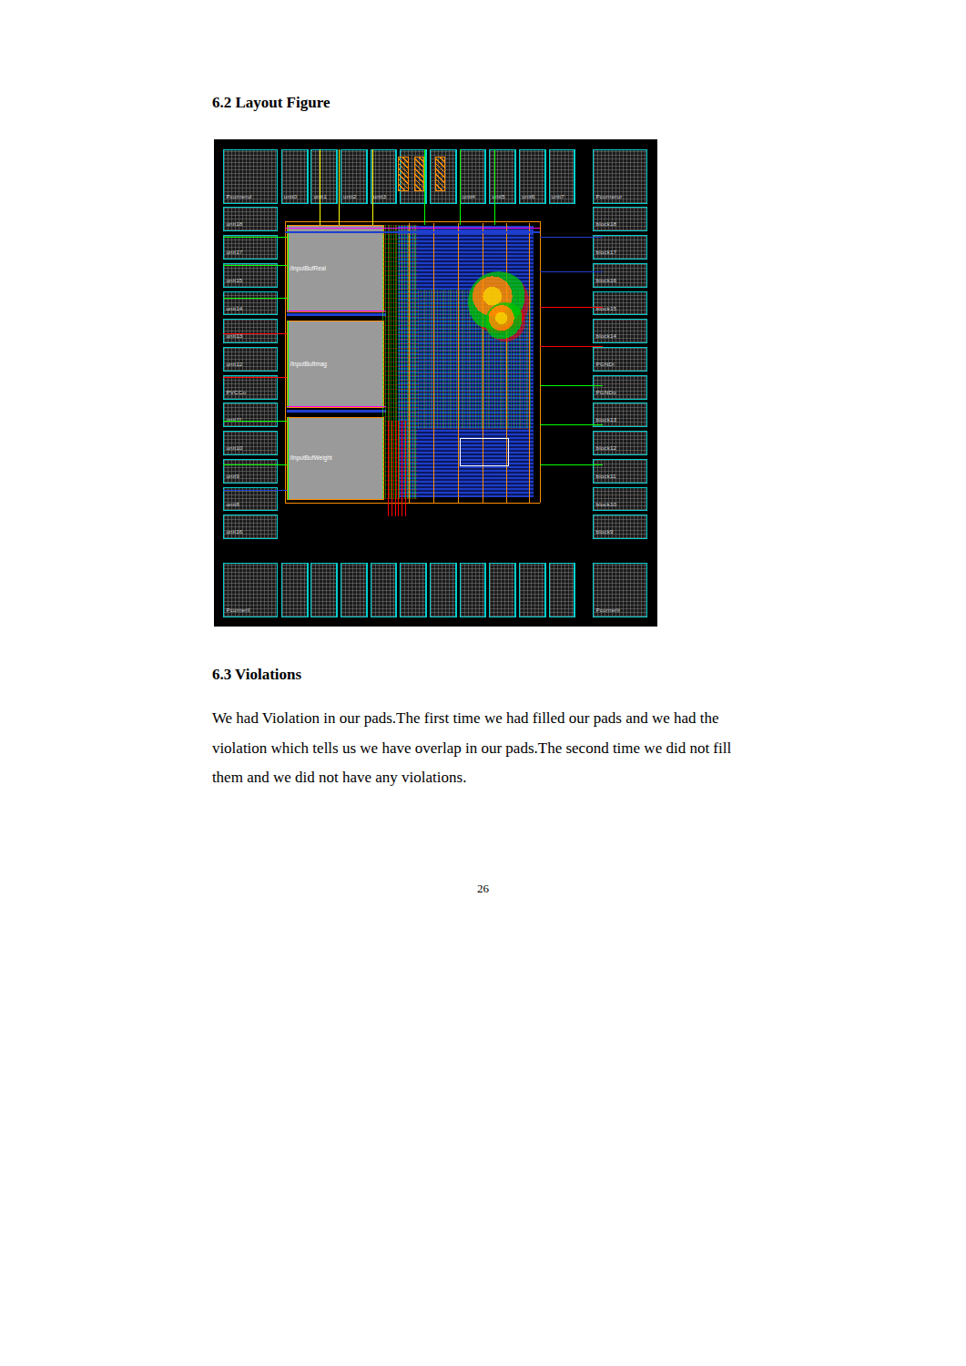6.2 Layout Figure
Pcornerul
unit0
unit1
unit2
unit3
unit4
unit5
unit6
unit7
Pcornerur
Pcornerll
Pcornerlr
unit18
unit17
unit15
unit14
unit13
unit12
PVCCo
unit11
unit10
unit9
unit8
unit16
block18
block17
block16
block15
block14
PGNDi
PGNDo
block13
block12
block11
block10
block9
/InputBufReal
/InputBufImag
/InputBufWeight
6.3 Violations
We had Violation in our pads.The first time we had filled our pads and we had the violation which tells us we have overlap in our pads.The second time we did not fill them and we did not have any violations.
26